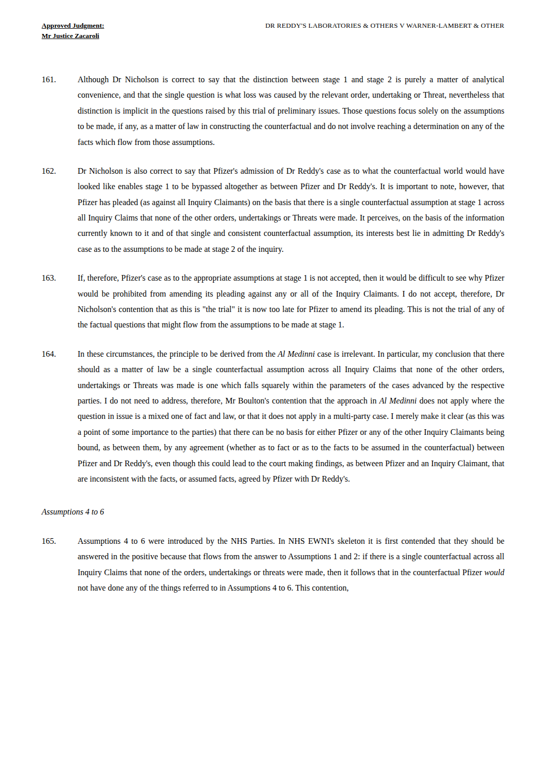Approved Judgment:
Mr Justice Zacaroli
DR REDDY'S LABORATORIES & OTHERS V WARNER-LAMBERT & OTHER
Although Dr Nicholson is correct to say that the distinction between stage 1 and stage 2 is purely a matter of analytical convenience, and that the single question is what loss was caused by the relevant order, undertaking or Threat, nevertheless that distinction is implicit in the questions raised by this trial of preliminary issues. Those questions focus solely on the assumptions to be made, if any, as a matter of law in constructing the counterfactual and do not involve reaching a determination on any of the facts which flow from those assumptions.
Dr Nicholson is also correct to say that Pfizer's admission of Dr Reddy's case as to what the counterfactual world would have looked like enables stage 1 to be bypassed altogether as between Pfizer and Dr Reddy's. It is important to note, however, that Pfizer has pleaded (as against all Inquiry Claimants) on the basis that there is a single counterfactual assumption at stage 1 across all Inquiry Claims that none of the other orders, undertakings or Threats were made. It perceives, on the basis of the information currently known to it and of that single and consistent counterfactual assumption, its interests best lie in admitting Dr Reddy's case as to the assumptions to be made at stage 2 of the inquiry.
If, therefore, Pfizer's case as to the appropriate assumptions at stage 1 is not accepted, then it would be difficult to see why Pfizer would be prohibited from amending its pleading against any or all of the Inquiry Claimants. I do not accept, therefore, Dr Nicholson's contention that as this is "the trial" it is now too late for Pfizer to amend its pleading. This is not the trial of any of the factual questions that might flow from the assumptions to be made at stage 1.
In these circumstances, the principle to be derived from the Al Medinni case is irrelevant. In particular, my conclusion that there should as a matter of law be a single counterfactual assumption across all Inquiry Claims that none of the other orders, undertakings or Threats was made is one which falls squarely within the parameters of the cases advanced by the respective parties. I do not need to address, therefore, Mr Boulton's contention that the approach in Al Medinni does not apply where the question in issue is a mixed one of fact and law, or that it does not apply in a multi-party case. I merely make it clear (as this was a point of some importance to the parties) that there can be no basis for either Pfizer or any of the other Inquiry Claimants being bound, as between them, by any agreement (whether as to fact or as to the facts to be assumed in the counterfactual) between Pfizer and Dr Reddy's, even though this could lead to the court making findings, as between Pfizer and an Inquiry Claimant, that are inconsistent with the facts, or assumed facts, agreed by Pfizer with Dr Reddy's.
Assumptions 4 to 6
Assumptions 4 to 6 were introduced by the NHS Parties. In NHS EWNI's skeleton it is first contended that they should be answered in the positive because that flows from the answer to Assumptions 1 and 2: if there is a single counterfactual across all Inquiry Claims that none of the orders, undertakings or threats were made, then it follows that in the counterfactual Pfizer would not have done any of the things referred to in Assumptions 4 to 6. This contention,